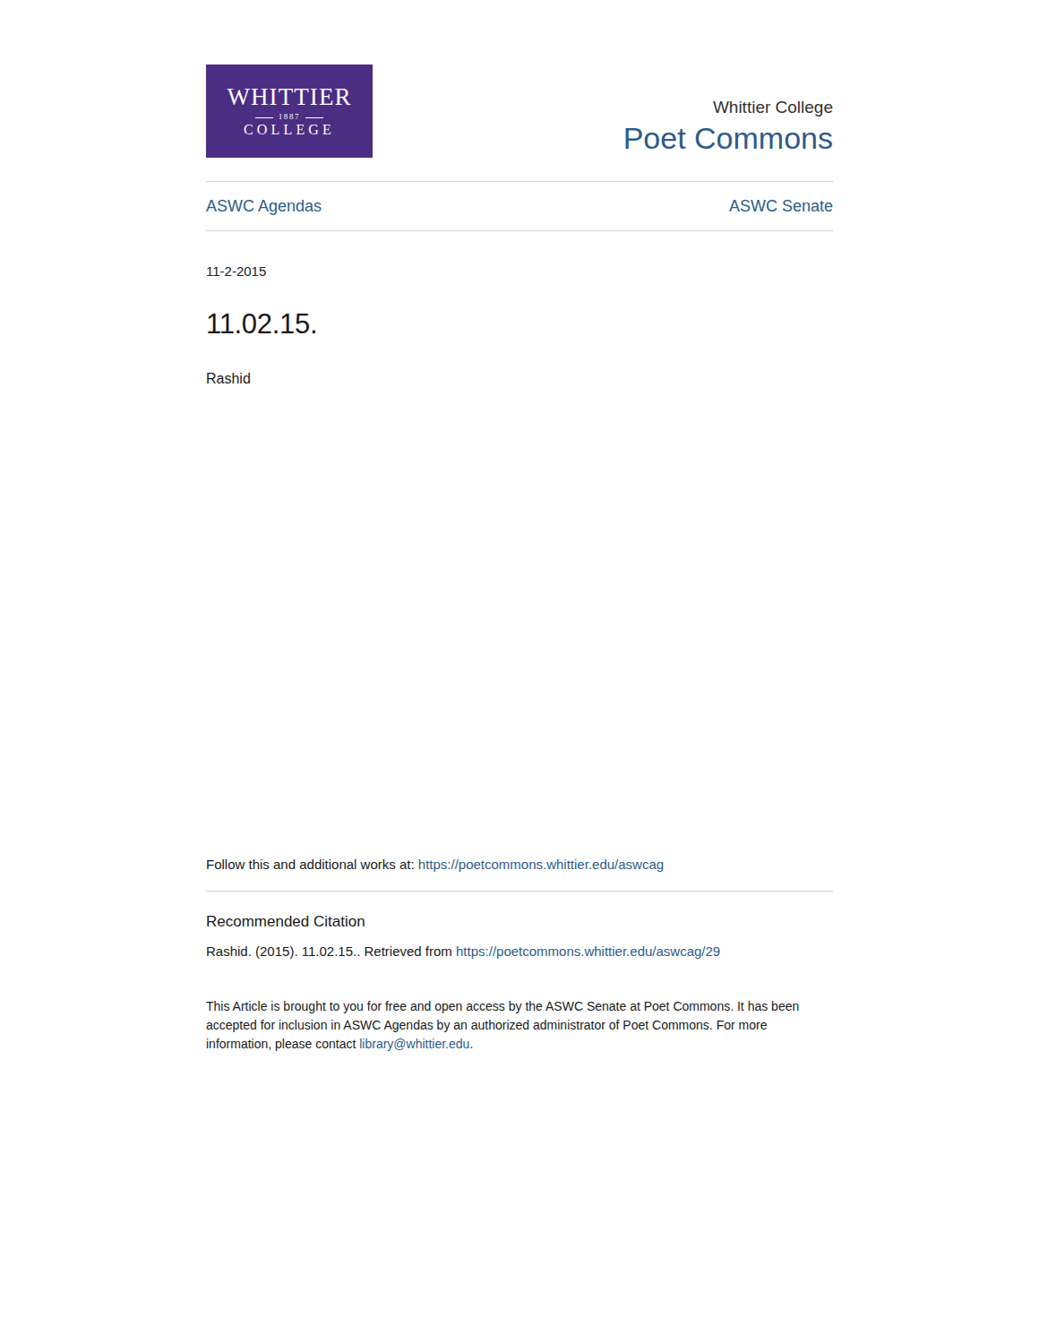WHITTIER 1887 COLLEGE
Whittier College
Poet Commons
ASWC Agendas ASWC Senate
11-2-2015
11.02.15.
Rashid
Follow this and additional works at: https://poetcommons.whittier.edu/aswcag
Recommended Citation
Rashid. (2015). 11.02.15.. Retrieved from https://poetcommons.whittier.edu/aswcag/29
This Article is brought to you for free and open access by the ASWC Senate at Poet Commons. It has been accepted for inclusion in ASWC Agendas by an authorized administrator of Poet Commons. For more information, please contact library@whittier.edu.